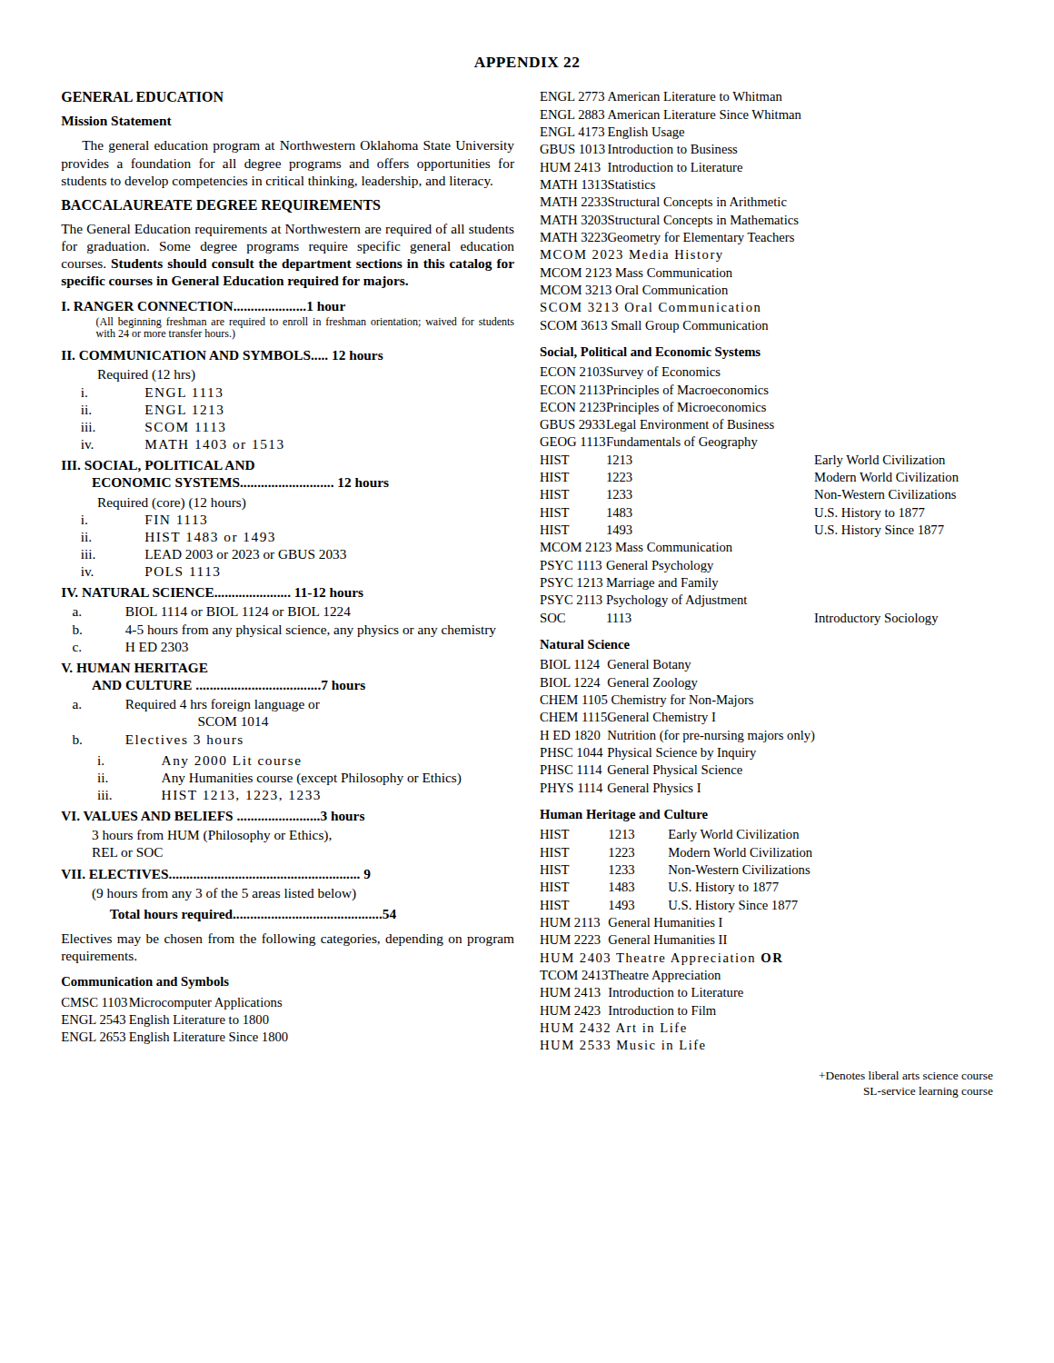APPENDIX 22
GENERAL EDUCATION
Mission Statement
The general education program at Northwestern Oklahoma State University provides a foundation for all degree programs and offers opportunities for students to develop competencies in critical thinking, leadership, and literacy.
BACCALAUREATE DEGREE REQUIREMENTS
The General Education requirements at Northwestern are required of all students for graduation. Some degree programs require specific general education courses. Students should consult the department sections in this catalog for specific courses in General Education required for majors.
I. RANGER CONNECTION..................... 1 hour
(All beginning freshman are required to enroll in freshman orientation; waived for students with 24 or more transfer hours.)
II. COMMUNICATION AND SYMBOLS..... 12 hours
Required (12 hrs)
i. ENGL 1113
ii. ENGL 1213
iii. SCOM 1113
iv. MATH 1403 or 1513
III. SOCIAL, POLITICAL AND
ECONOMIC SYSTEMS........................... 12 hours
Required (core) (12 hours)
i. FIN 1113
ii. HIST 1483 or 1493
iii. LEAD 2003 or 2023 or GBUS 2033
iv. POLS 1113
IV. NATURAL SCIENCE...................... 11-12 hours
a. BIOL 1114 or BIOL 1124 or BIOL 1224
b. 4-5 hours from any physical science, any physics or any chemistry
c. H ED 2303
V. HUMAN HERITAGE
AND CULTURE .................................... 7 hours
a. Required 4 hrs foreign language or
SCOM 1014
b. Electives 3 hours
i. Any 2000 Lit course
ii. Any Humanities course (except Philosophy or Ethics)
iii. HIST 1213, 1223, 1233
VI. VALUES AND BELIEFS ........................ 3 hours
3 hours from HUM (Philosophy or Ethics),
REL or SOC
VII. ELECTIVES....................................................... 9
(9 hours from any 3 of the 5 areas listed below)
Total hours required........................................... 54
Electives may be chosen from the following categories, depending on program requirements.
Communication and Symbols
| CMSC 1103 | Microcomputer Applications |
| ENGL 2543 | English Literature to 1800 |
| ENGL 2653 | English Literature Since 1800 |
| ENGL 2773 | American Literature to Whitman |
| ENGL 2883 | American Literature Since Whitman |
| ENGL 4173 | English Usage |
| GBUS 1013 | Introduction to Business |
| HUM 2413 | Introduction to Literature |
| MATH 1313 | Statistics |
| MATH 2233 | Structural Concepts in Arithmetic |
| MATH 3203 | Structural Concepts in Mathematics |
| MATH 3223 | Geometry for Elementary Teachers |
| MCOM 2023 Media History |
| MCOM 2123 Mass Communication |
| MCOM 3213 Oral Communication |
| SCOM 3213 Oral Communication |
| SCOM 3613 Small Group Communication |
Social, Political and Economic Systems
| ECON 2103 | Survey of Economics |
| ECON 2113 | Principles of Macroeconomics |
| ECON 2123 | Principles of Microeconomics |
| GBUS 2933 | Legal Environment of Business |
| GEOG 1113 | Fundamentals of Geography |
| HIST | 1213 | Early World Civilization |
| HIST | 1223 | Modern World Civilization |
| HIST | 1233 | Non-Western Civilizations |
| HIST | 1483 | U.S. History to 1877 |
| HIST | 1493 | U.S. History Since 1877 |
| MCOM 2123 Mass Communication |
| PSYC 1113 | General Psychology |
| PSYC 1213 | Marriage and Family |
| PSYC 2113 | Psychology of Adjustment |
| SOC | 1113 | Introductory Sociology |
Natural Science
| BIOL 1124 | General Botany |
| BIOL 1224 | General Zoology |
| CHEM 1105 Chemistry for Non-Majors |
| CHEM 1115 | General Chemistry I |
| H ED 1820 | Nutrition (for pre-nursing majors only) |
| PHSC 1044 | Physical Science by Inquiry |
| PHSC 1114 | General Physical Science |
| PHYS 1114 | General Physics I |
Human Heritage and Culture
| HIST | 1213 | Early World Civilization |
| HIST | 1223 | Modern World Civilization |
| HIST | 1233 | Non-Western Civilizations |
| HIST | 1483 | U.S. History to 1877 |
| HIST | 1493 | U.S. History Since 1877 |
| HUM 2113 | General Humanities I |
| HUM 2223 | General Humanities II |
| HUM 2403 Theatre Appreciation OR |
| TCOM 2413 | Theatre Appreciation |
| HUM 2413 | Introduction to Literature |
| HUM 2423 | Introduction to Film |
| HUM 2432 Art in Life |
| HUM 2533 Music in Life |
+Denotes liberal arts science course
SL-service learning course